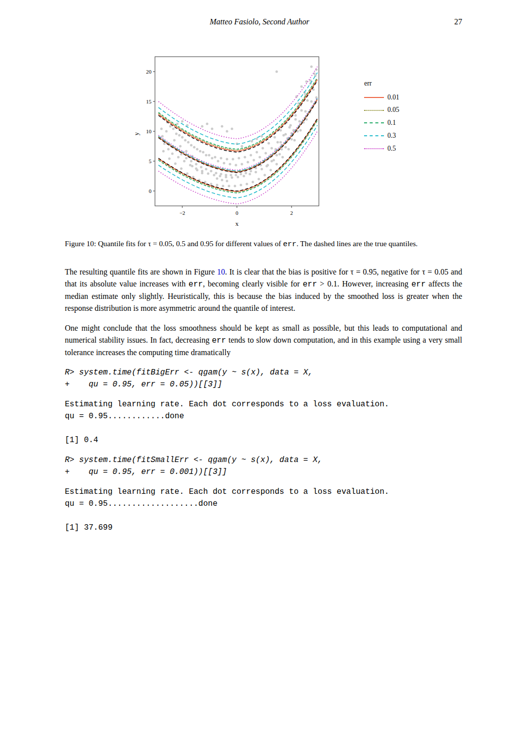Matteo Fasiolo, Second Author 27
20 15 10 5 0 y −2 0 2 x
err
0.01
0.05
0.1
0.3
0.5
Figure 10: Quantile fits for τ = 0.05, 0.5 and 0.95 for different values of err. The dashed lines are the true quantiles.
The resulting quantile fits are shown in Figure 10. It is clear that the bias is positive for τ = 0.95, negative for τ = 0.05 and that its absolute value increases with err, becoming clearly visible for err > 0.1. However, increasing err affects the median estimate only slightly. Heuristically, this is because the bias induced by the smoothed loss is greater when the response distribution is more asymmetric around the quantile of interest.
One might conclude that the loss smoothness should be kept as small as possible, but this leads to computational and numerical stability issues. In fact, decreasing err tends to slow down computation, and in this example using a very small tolerance increases the computing time dramatically
R> system.time(fitBigErr <- qgam(y ~ s(x), data = X,
+    qu = 0.95, err = 0.05))[[3]]
Estimating learning rate. Each dot corresponds to a loss evaluation.
qu = 0.95............done

[1] 0.4
R> system.time(fitSmallErr <- qgam(y ~ s(x), data = X,
+    qu = 0.95, err = 0.001))[[3]]
Estimating learning rate. Each dot corresponds to a loss evaluation.
qu = 0.95...................done

[1] 37.699